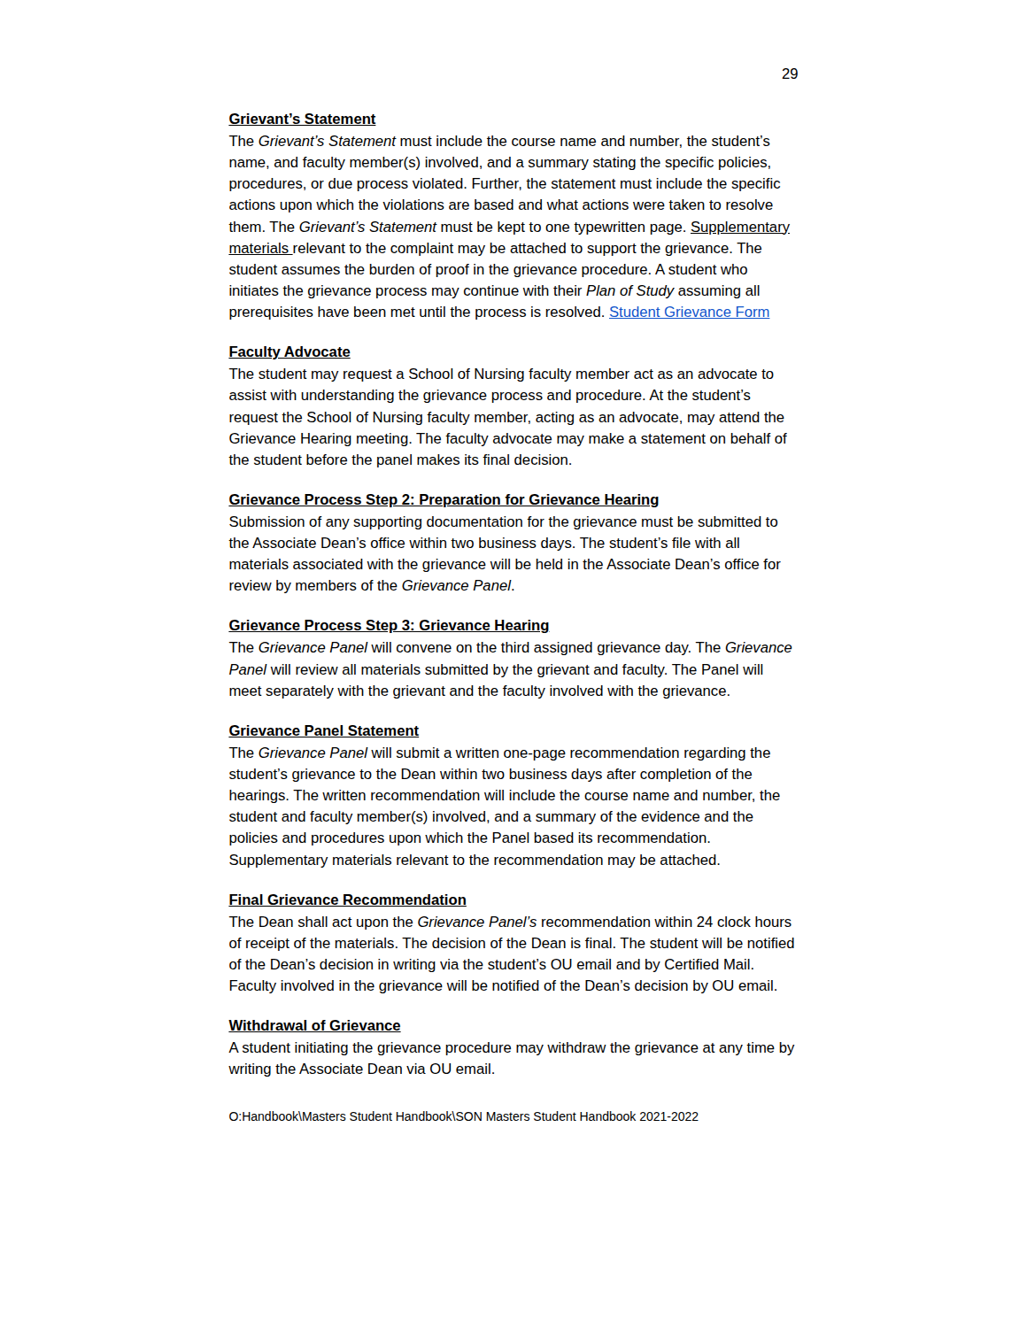29
Grievant’s Statement
The Grievant’s Statement must include the course name and number, the student’s name, and faculty member(s) involved, and a summary stating the specific policies, procedures, or due process violated. Further, the statement must include the specific actions upon which the violations are based and what actions were taken to resolve them. The Grievant’s Statement must be kept to one typewritten page. Supplementary materials relevant to the complaint may be attached to support the grievance. The student assumes the burden of proof in the grievance procedure. A student who initiates the grievance process may continue with their Plan of Study assuming all prerequisites have been met until the process is resolved. Student Grievance Form
Faculty Advocate
The student may request a School of Nursing faculty member act as an advocate to assist with understanding the grievance process and procedure. At the student’s request the School of Nursing faculty member, acting as an advocate, may attend the Grievance Hearing meeting. The faculty advocate may make a statement on behalf of the student before the panel makes its final decision.
Grievance Process Step 2: Preparation for Grievance Hearing
Submission of any supporting documentation for the grievance must be submitted to the Associate Dean’s office within two business days. The student’s file with all materials associated with the grievance will be held in the Associate Dean’s office for review by members of the Grievance Panel.
Grievance Process Step 3: Grievance Hearing
The Grievance Panel will convene on the third assigned grievance day. The Grievance Panel will review all materials submitted by the grievant and faculty. The Panel will meet separately with the grievant and the faculty involved with the grievance.
Grievance Panel Statement
The Grievance Panel will submit a written one-page recommendation regarding the student’s grievance to the Dean within two business days after completion of the hearings. The written recommendation will include the course name and number, the student and faculty member(s) involved, and a summary of the evidence and the policies and procedures upon which the Panel based its recommendation. Supplementary materials relevant to the recommendation may be attached.
Final Grievance Recommendation
The Dean shall act upon the Grievance Panel’s recommendation within 24 clock hours of receipt of the materials. The decision of the Dean is final. The student will be notified of the Dean’s decision in writing via the student’s OU email and by Certified Mail. Faculty involved in the grievance will be notified of the Dean’s decision by OU email.
Withdrawal of Grievance
A student initiating the grievance procedure may withdraw the grievance at any time by writing the Associate Dean via OU email.
O:Handbook\Masters Student Handbook\SON Masters Student Handbook 2021-2022